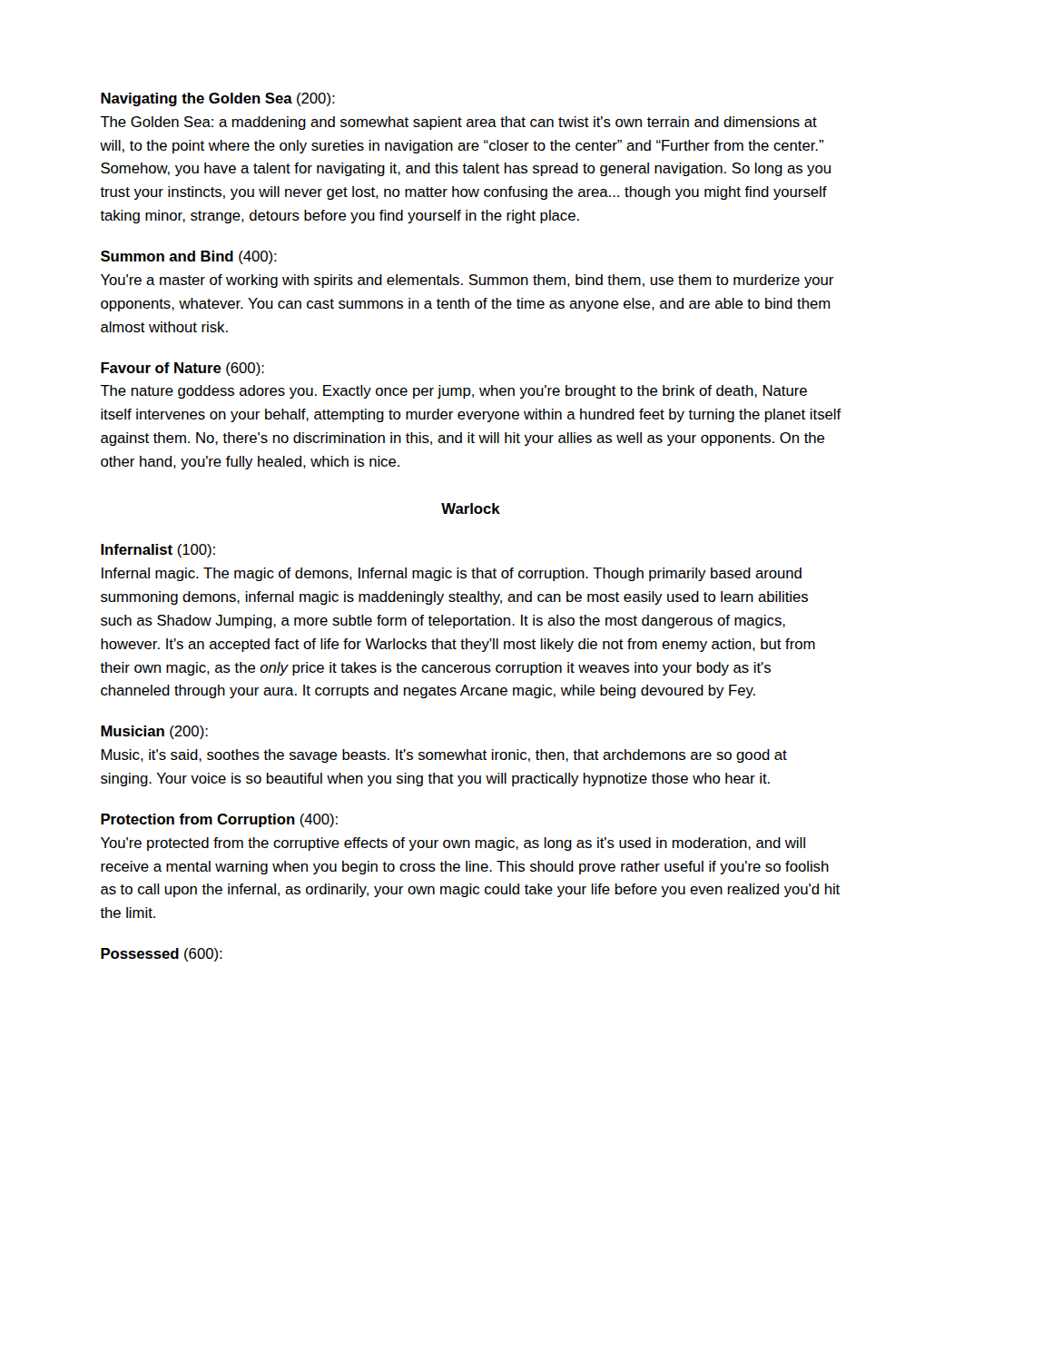Navigating the Golden Sea (200):
The Golden Sea: a maddening and somewhat sapient area that can twist it's own terrain and dimensions at will, to the point where the only sureties in navigation are “closer to the center” and “Further from the center.” Somehow, you have a talent for navigating it, and this talent has spread to general navigation. So long as you trust your instincts, you will never get lost, no matter how confusing the area... though you might find yourself taking minor, strange, detours before you find yourself in the right place.
Summon and Bind (400):
You're a master of working with spirits and elementals. Summon them, bind them, use them to murderize your opponents, whatever. You can cast summons in a tenth of the time as anyone else, and are able to bind them almost without risk.
Favour of Nature (600):
The nature goddess adores you. Exactly once per jump, when you're brought to the brink of death, Nature itself intervenes on your behalf, attempting to murder everyone within a hundred feet by turning the planet itself against them. No, there's no discrimination in this, and it will hit your allies as well as your opponents. On the other hand, you're fully healed, which is nice.
Warlock
Infernalist (100):
Infernal magic. The magic of demons, Infernal magic is that of corruption. Though primarily based around summoning demons, infernal magic is maddeningly stealthy, and can be most easily used to learn abilities such as Shadow Jumping, a more subtle form of teleportation. It is also the most dangerous of magics, however. It's an accepted fact of life for Warlocks that they'll most likely die not from enemy action, but from their own magic, as the only price it takes is the cancerous corruption it weaves into your body as it's channeled through your aura. It corrupts and negates Arcane magic, while being devoured by Fey.
Musician (200):
Music, it's said, soothes the savage beasts. It's somewhat ironic, then, that archdemons are so good at singing. Your voice is so beautiful when you sing that you will practically hypnotize those who hear it.
Protection from Corruption (400):
You're protected from the corruptive effects of your own magic, as long as it's used in moderation, and will receive a mental warning when you begin to cross the line. This should prove rather useful if you're so foolish as to call upon the infernal, as ordinarily, your own magic could take your life before you even realized you'd hit the limit.
Possessed (600):